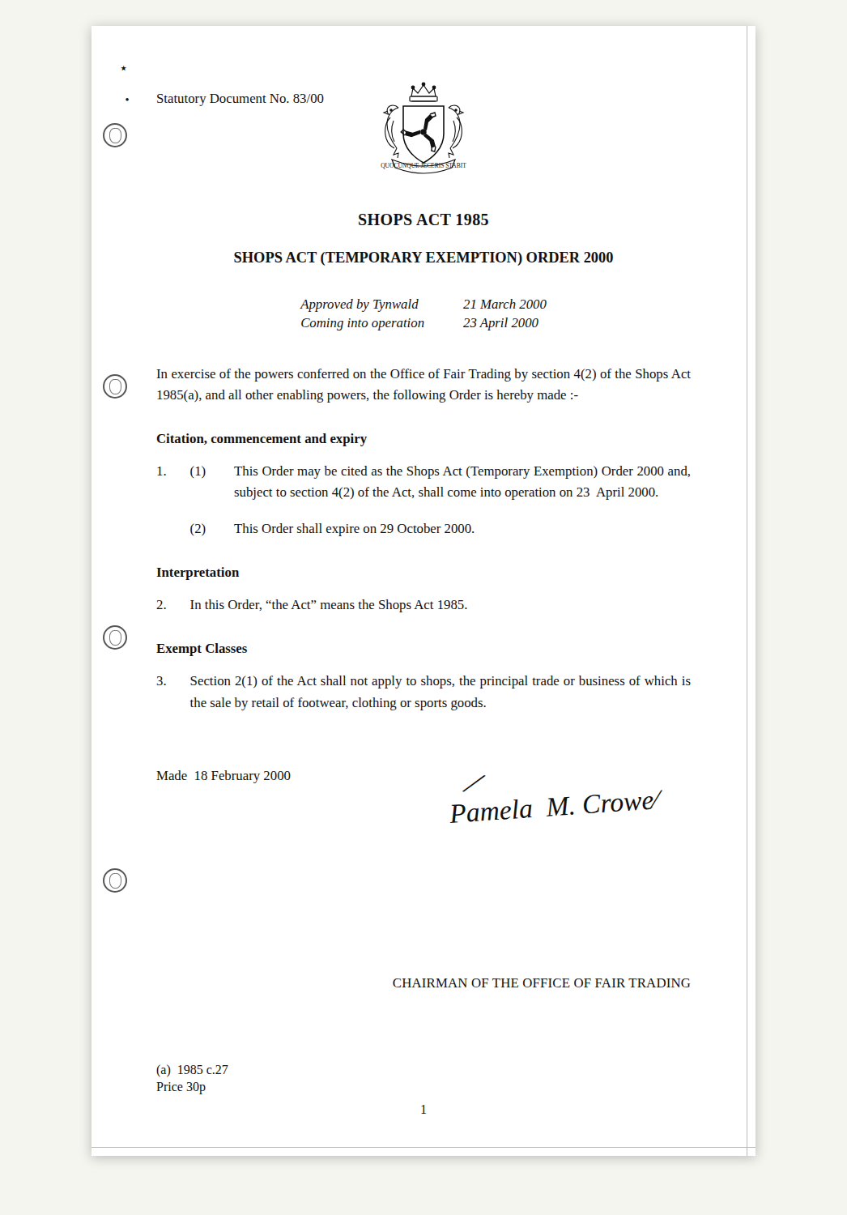⋆
•
Statutory Document No. 83/00
QUOCUNQUE JECERIS STABIT
SHOPS ACT 1985
SHOPS ACT (TEMPORARY EXEMPTION) ORDER 2000
| Approved by Tynwald | 21 March 2000 |
| Coming into operation | 23 April 2000 |
In exercise of the powers conferred on the Office of Fair Trading by section 4(2) of the Shops Act 1985(a), and all other enabling powers, the following Order is hereby made :-
Citation, commencement and expiry
1. (1) This Order may be cited as the Shops Act (Temporary Exemption) Order 2000 and, subject to section 4(2) of the Act, shall come into operation on 23 April 2000.
(2) This Order shall expire on 29 October 2000.
Interpretation
2. In this Order, “the Act” means the Shops Act 1985.
Exempt Classes
3. Section 2(1) of the Act shall not apply to shops, the principal trade or business of which is the sale by retail of footwear, clothing or sports goods.
Made 18 February 2000
∕ Pamela M. Crowe∕
CHAIRMAN OF THE OFFICE OF FAIR TRADING
(a) 1985 c.27
Price 30p
1